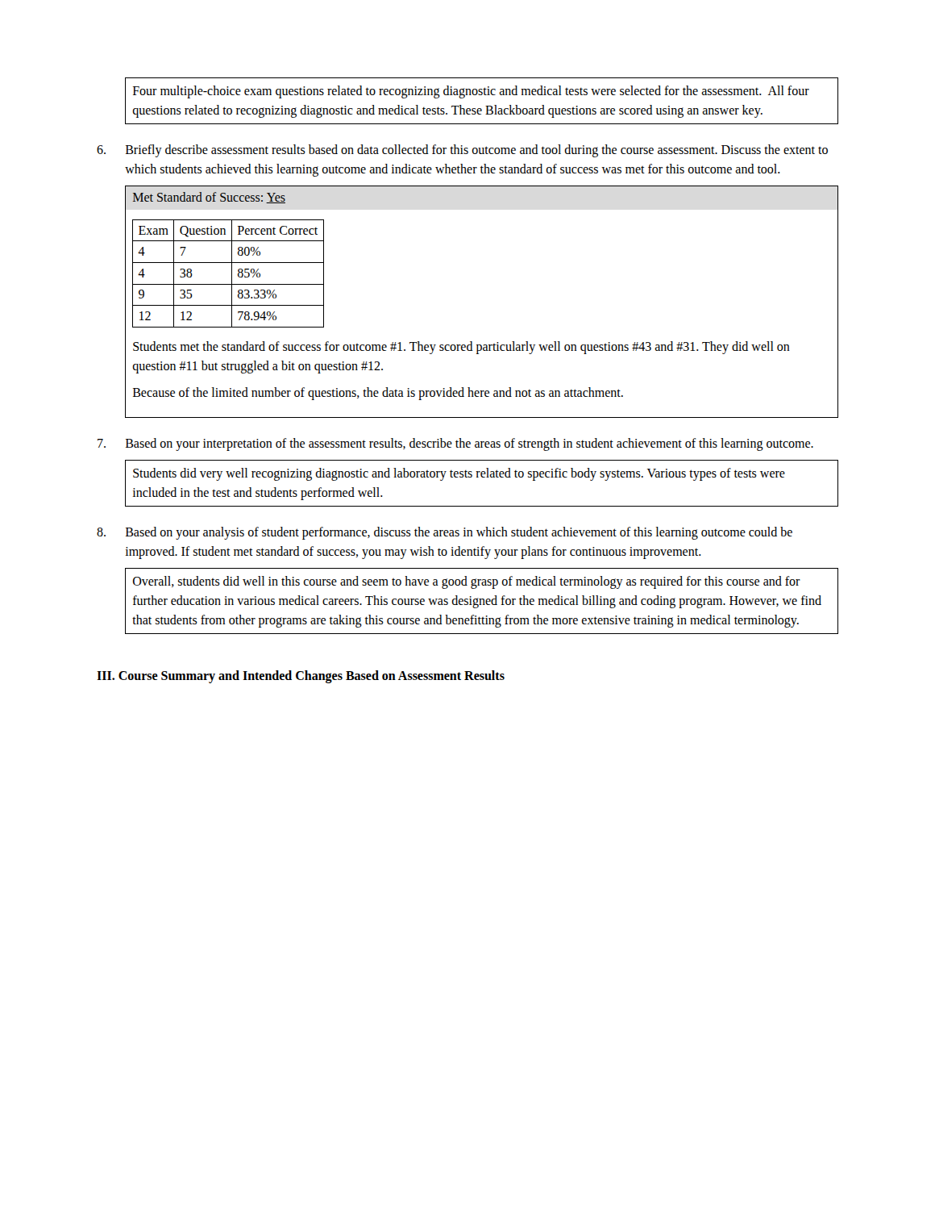Four multiple-choice exam questions related to recognizing diagnostic and medical tests were selected for the assessment. All four questions related to recognizing diagnostic and medical tests. These Blackboard questions are scored using an answer key.
6. Briefly describe assessment results based on data collected for this outcome and tool during the course assessment. Discuss the extent to which students achieved this learning outcome and indicate whether the standard of success was met for this outcome and tool.
Met Standard of Success: Yes
| Exam | Question | Percent Correct |
| --- | --- | --- |
| 4 | 7 | 80% |
| 4 | 38 | 85% |
| 9 | 35 | 83.33% |
| 12 | 12 | 78.94% |
Students met the standard of success for outcome #1. They scored particularly well on questions #43 and #31. They did well on question #11 but struggled a bit on question #12.
Because of the limited number of questions, the data is provided here and not as an attachment.
7. Based on your interpretation of the assessment results, describe the areas of strength in student achievement of this learning outcome.
Students did very well recognizing diagnostic and laboratory tests related to specific body systems. Various types of tests were included in the test and students performed well.
8. Based on your analysis of student performance, discuss the areas in which student achievement of this learning outcome could be improved. If student met standard of success, you may wish to identify your plans for continuous improvement.
Overall, students did well in this course and seem to have a good grasp of medical terminology as required for this course and for further education in various medical careers. This course was designed for the medical billing and coding program. However, we find that students from other programs are taking this course and benefitting from the more extensive training in medical terminology.
III. Course Summary and Intended Changes Based on Assessment Results